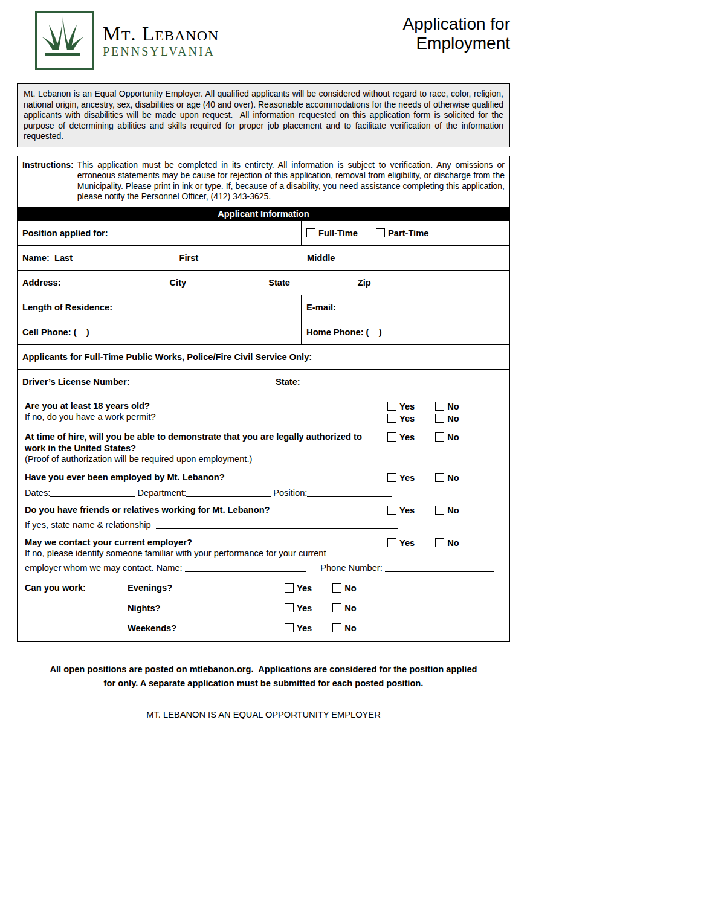MT. LEBANON
PENNSYLVANIA
Application for
Employment
Mt. Lebanon is an Equal Opportunity Employer. All qualified applicants will be considered without regard to race, color, religion, national origin, ancestry, sex, disabilities or age (40 and over). Reasonable accommodations for the needs of otherwise qualified applicants with disabilities will be made upon request. All information requested on this application form is solicited for the purpose of determining abilities and skills required for proper job placement and to facilitate verification of the information requested.
Instructions:
This application must be completed in its entirety. All information is subject to verification. Any omissions or erroneous statements may be cause for rejection of this application, removal from eligibility, or discharge from the Municipality. Please print in ink or type. If, because of a disability, you need assistance completing this application, please notify the Personnel Officer, (412) 343-3625.
Applicant Information
| Position applied for: | Full-Time Part-Time |
| Name: Last First Middle |
| Address: City State Zip |
| Length of Residence: | E-mail: |
| Cell Phone: ( ) | Home Phone: ( ) |
| Applicants for Full-Time Public Works, Police/Fire Civil Service Only : |
| Driver’s License Number: State: |
Are you at least 18 years old?
If no, do you have a work permit?
Yes Yes
No No
At time of hire, will you be able to demonstrate that you are legally authorized to work in the United States?
(Proof of authorization will be required upon employment.)
Yes No
Have you ever been employed by Mt. Lebanon?
Yes No
Dates: Department: Position:
Do you have friends or relatives working for Mt. Lebanon?
Yes No
If yes, state name & relationship
May we contact your current employer?
If no, please identify someone familiar with your performance for your current
Yes No
employer whom we may contact. Name: Phone Number:
Can you work:
Evenings?
Yes No
Nights?
Yes No
Weekends?
Yes No
All open positions are posted on mtlebanon.org. Applications are considered for the position applied
for only. A separate application must be submitted for each posted position.
MT. LEBANON IS AN EQUAL OPPORTUNITY EMPLOYER